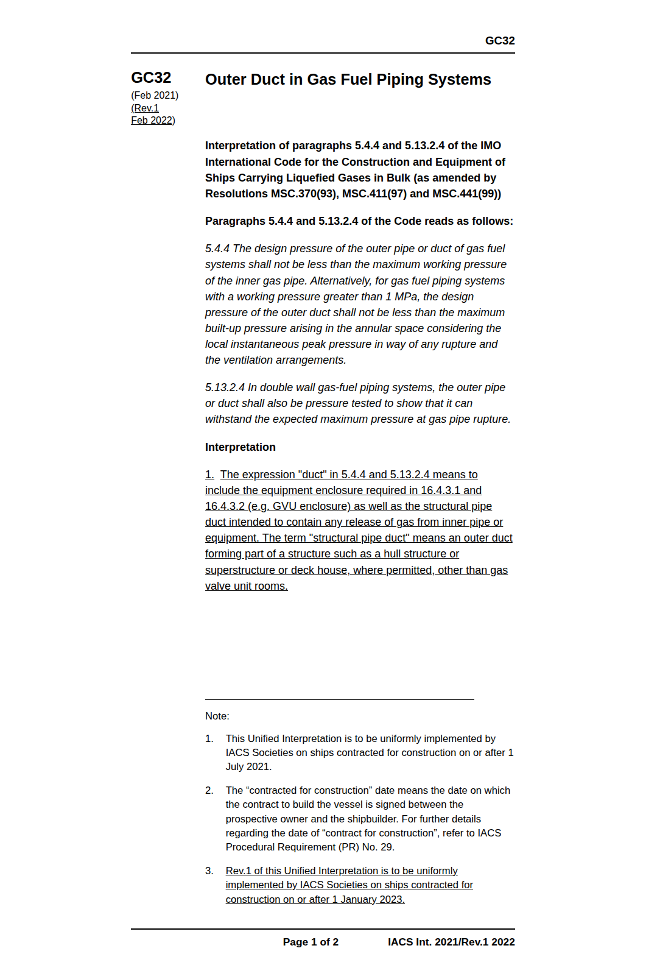GC32
GC32
(Feb 2021)
(Rev.1
Feb 2022)
Outer Duct in Gas Fuel Piping Systems
Interpretation of paragraphs 5.4.4 and 5.13.2.4 of the IMO International Code for the Construction and Equipment of Ships Carrying Liquefied Gases in Bulk (as amended by Resolutions MSC.370(93), MSC.411(97) and MSC.441(99))
Paragraphs 5.4.4 and 5.13.2.4 of the Code reads as follows:
5.4.4 The design pressure of the outer pipe or duct of gas fuel systems shall not be less than the maximum working pressure of the inner gas pipe. Alternatively, for gas fuel piping systems with a working pressure greater than 1 MPa, the design pressure of the outer duct shall not be less than the maximum built-up pressure arising in the annular space considering the local instantaneous peak pressure in way of any rupture and the ventilation arrangements.
5.13.2.4 In double wall gas-fuel piping systems, the outer pipe or duct shall also be pressure tested to show that it can withstand the expected maximum pressure at gas pipe rupture.
Interpretation
1. The expression "duct" in 5.4.4 and 5.13.2.4 means to include the equipment enclosure required in 16.4.3.1 and 16.4.3.2 (e.g. GVU enclosure) as well as the structural pipe duct intended to contain any release of gas from inner pipe or equipment. The term "structural pipe duct" means an outer duct forming part of a structure such as a hull structure or superstructure or deck house, where permitted, other than gas valve unit rooms.
Note:
This Unified Interpretation is to be uniformly implemented by IACS Societies on ships contracted for construction on or after 1 July 2021.
The “contracted for construction” date means the date on which the contract to build the vessel is signed between the prospective owner and the shipbuilder. For further details regarding the date of “contract for construction”, refer to IACS Procedural Requirement (PR) No. 29.
Rev.1 of this Unified Interpretation is to be uniformly implemented by IACS Societies on ships contracted for construction on or after 1 January 2023.
Page 1 of 2 IACS Int. 2021/Rev.1 2022